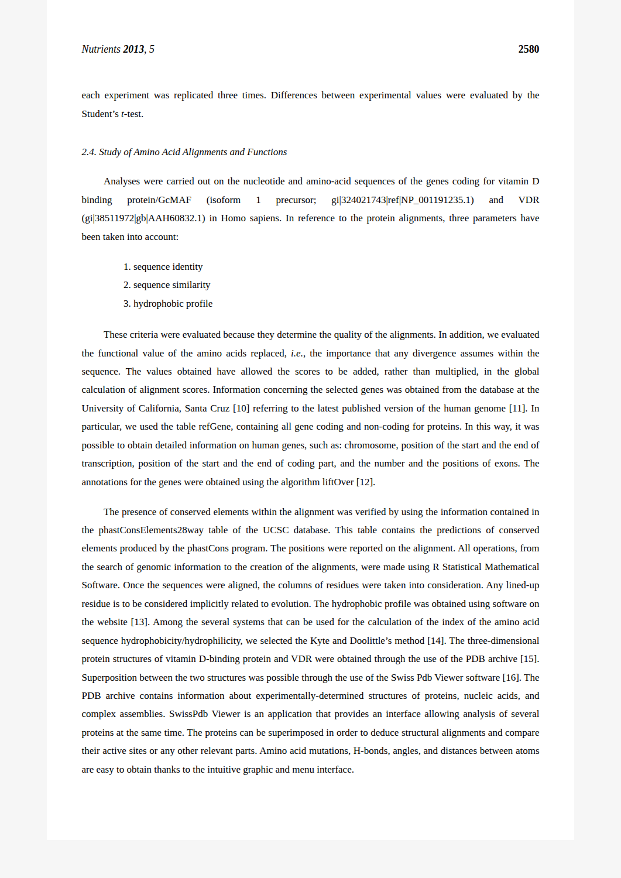Nutrients 2013, 5 2580
each experiment was replicated three times. Differences between experimental values were evaluated by the Student’s t-test.
2.4. Study of Amino Acid Alignments and Functions
Analyses were carried out on the nucleotide and amino-acid sequences of the genes coding for vitamin D binding protein/GcMAF (isoform 1 precursor; gi|324021743|ref|NP_001191235.1) and VDR (gi|38511972|gb|AAH60832.1) in Homo sapiens. In reference to the protein alignments, three parameters have been taken into account:
sequence identity
sequence similarity
hydrophobic profile
These criteria were evaluated because they determine the quality of the alignments. In addition, we evaluated the functional value of the amino acids replaced, i.e., the importance that any divergence assumes within the sequence. The values obtained have allowed the scores to be added, rather than multiplied, in the global calculation of alignment scores. Information concerning the selected genes was obtained from the database at the University of California, Santa Cruz [10] referring to the latest published version of the human genome [11]. In particular, we used the table refGene, containing all gene coding and non-coding for proteins. In this way, it was possible to obtain detailed information on human genes, such as: chromosome, position of the start and the end of transcription, position of the start and the end of coding part, and the number and the positions of exons. The annotations for the genes were obtained using the algorithm liftOver [12].
The presence of conserved elements within the alignment was verified by using the information contained in the phastConsElements28way table of the UCSC database. This table contains the predictions of conserved elements produced by the phastCons program. The positions were reported on the alignment. All operations, from the search of genomic information to the creation of the alignments, were made using R Statistical Mathematical Software. Once the sequences were aligned, the columns of residues were taken into consideration. Any lined-up residue is to be considered implicitly related to evolution. The hydrophobic profile was obtained using software on the website [13]. Among the several systems that can be used for the calculation of the index of the amino acid sequence hydrophobicity/hydrophilicity, we selected the Kyte and Doolittle’s method [14]. The three-dimensional protein structures of vitamin D-binding protein and VDR were obtained through the use of the PDB archive [15]. Superposition between the two structures was possible through the use of the Swiss Pdb Viewer software [16]. The PDB archive contains information about experimentally-determined structures of proteins, nucleic acids, and complex assemblies. SwissPdb Viewer is an application that provides an interface allowing analysis of several proteins at the same time. The proteins can be superimposed in order to deduce structural alignments and compare their active sites or any other relevant parts. Amino acid mutations, H-bonds, angles, and distances between atoms are easy to obtain thanks to the intuitive graphic and menu interface.